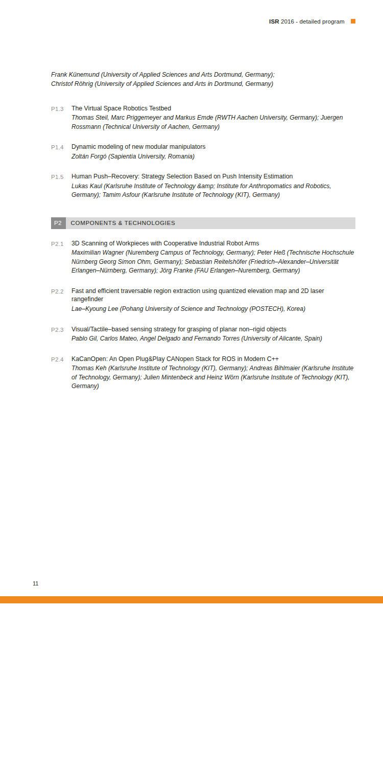ISR 2016 - detailed program
Frank Künemund (University of Applied Sciences and Arts Dortmund, Germany);
Christof Röhrig (University of Applied Sciences and Arts in Dortmund, Germany)
P1.3
The Virtual Space Robotics Testbed
Thomas Steil, Marc Priggemeyer and Markus Emde (RWTH Aachen University, Germany); Juergen Rossmann (Technical University of Aachen, Germany)
P1.4
Dynamic modeling of new modular manipulators
Zoltán Forgó (Sapientia University, Romania)
P1.5
Human Push–Recovery: Strategy Selection Based on Push Intensity Estimation
Lukas Kaul (Karlsruhe Institute of Technology &amp; Institute for Anthropomatics and Robotics, Germany); Tamim Asfour (Karlsruhe Institute of Technology (KIT), Germany)
P2
COMPONENTS & TECHNOLOGIES
P2.1
3D Scanning of Workpieces with Cooperative Industrial Robot Arms
Maximilian Wagner (Nuremberg Campus of Technology, Germany); Peter Heß (Technische Hochschule Nürnberg Georg Simon Ohm, Germany); Sebastian Reitelshöfer (Friedrich–Alexander–Universität Erlangen–Nürnberg, Germany); Jörg Franke (FAU Erlangen–Nuremberg, Germany)
P2.2
Fast and efficient traversable region extraction using quantized elevation map and 2D laser rangefinder
Lae–Kyoung Lee (Pohang University of Science and Technology (POSTECH), Korea)
P2.3
Visual/Tactile–based sensing strategy for grasping of planar non–rigid objects
Pablo Gil, Carlos Mateo, Angel Delgado and Fernando Torres (University of Alicante, Spain)
P2.4
KaCanOpen: An Open Plug&Play CANopen Stack for ROS in Modern C++
Thomas Keh (Karlsruhe Institute of Technology (KIT), Germany); Andreas Bihlmaier (Karlsruhe Institute of Technology, Germany); Julien Mintenbeck and Heinz Wörn (Karlsruhe Institute of Technology (KIT), Germany)
11